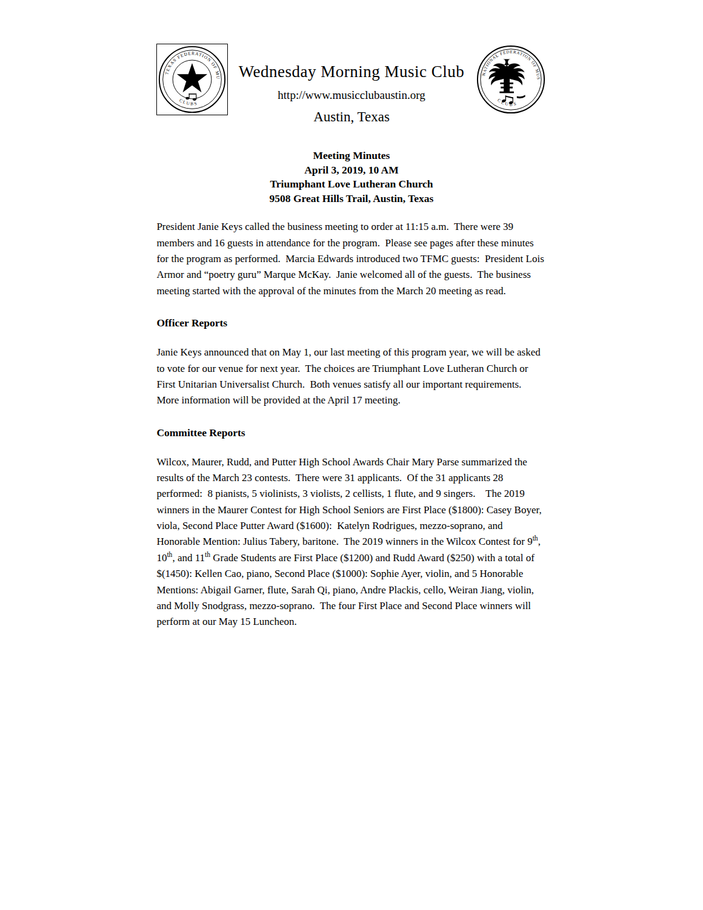TEXAS FEDERATION OF MUSIC CLUBS
Wednesday Morning Music Club
http://www.musicclubaustin.org
Austin, Texas
NATIONAL FEDERATION OF MUSIC CLUBS
Meeting Minutes
April 3, 2019, 10 AM
Triumphant Love Lutheran Church
9508 Great Hills Trail, Austin, Texas
President Janie Keys called the business meeting to order at 11:15 a.m. There were 39 members and 16 guests in attendance for the program. Please see pages after these minutes for the program as performed. Marcia Edwards introduced two TFMC guests: President Lois Armor and “poetry guru” Marque McKay. Janie welcomed all of the guests. The business meeting started with the approval of the minutes from the March 20 meeting as read.
Officer Reports
Janie Keys announced that on May 1, our last meeting of this program year, we will be asked to vote for our venue for next year. The choices are Triumphant Love Lutheran Church or First Unitarian Universalist Church. Both venues satisfy all our important requirements. More information will be provided at the April 17 meeting.
Committee Reports
Wilcox, Maurer, Rudd, and Putter High School Awards Chair Mary Parse summarized the results of the March 23 contests. There were 31 applicants. Of the 31 applicants 28 performed: 8 pianists, 5 violinists, 3 violists, 2 cellists, 1 flute, and 9 singers. The 2019 winners in the Maurer Contest for High School Seniors are First Place ($1800): Casey Boyer, viola, Second Place Putter Award ($1600): Katelyn Rodrigues, mezzo-soprano, and Honorable Mention: Julius Tabery, baritone. The 2019 winners in the Wilcox Contest for 9th, 10th, and 11th Grade Students are First Place ($1200) and Rudd Award ($250) with a total of $(1450): Kellen Cao, piano, Second Place ($1000): Sophie Ayer, violin, and 5 Honorable Mentions: Abigail Garner, flute, Sarah Qi, piano, Andre Plackis, cello, Weiran Jiang, violin, and Molly Snodgrass, mezzo-soprano. The four First Place and Second Place winners will perform at our May 15 Luncheon.